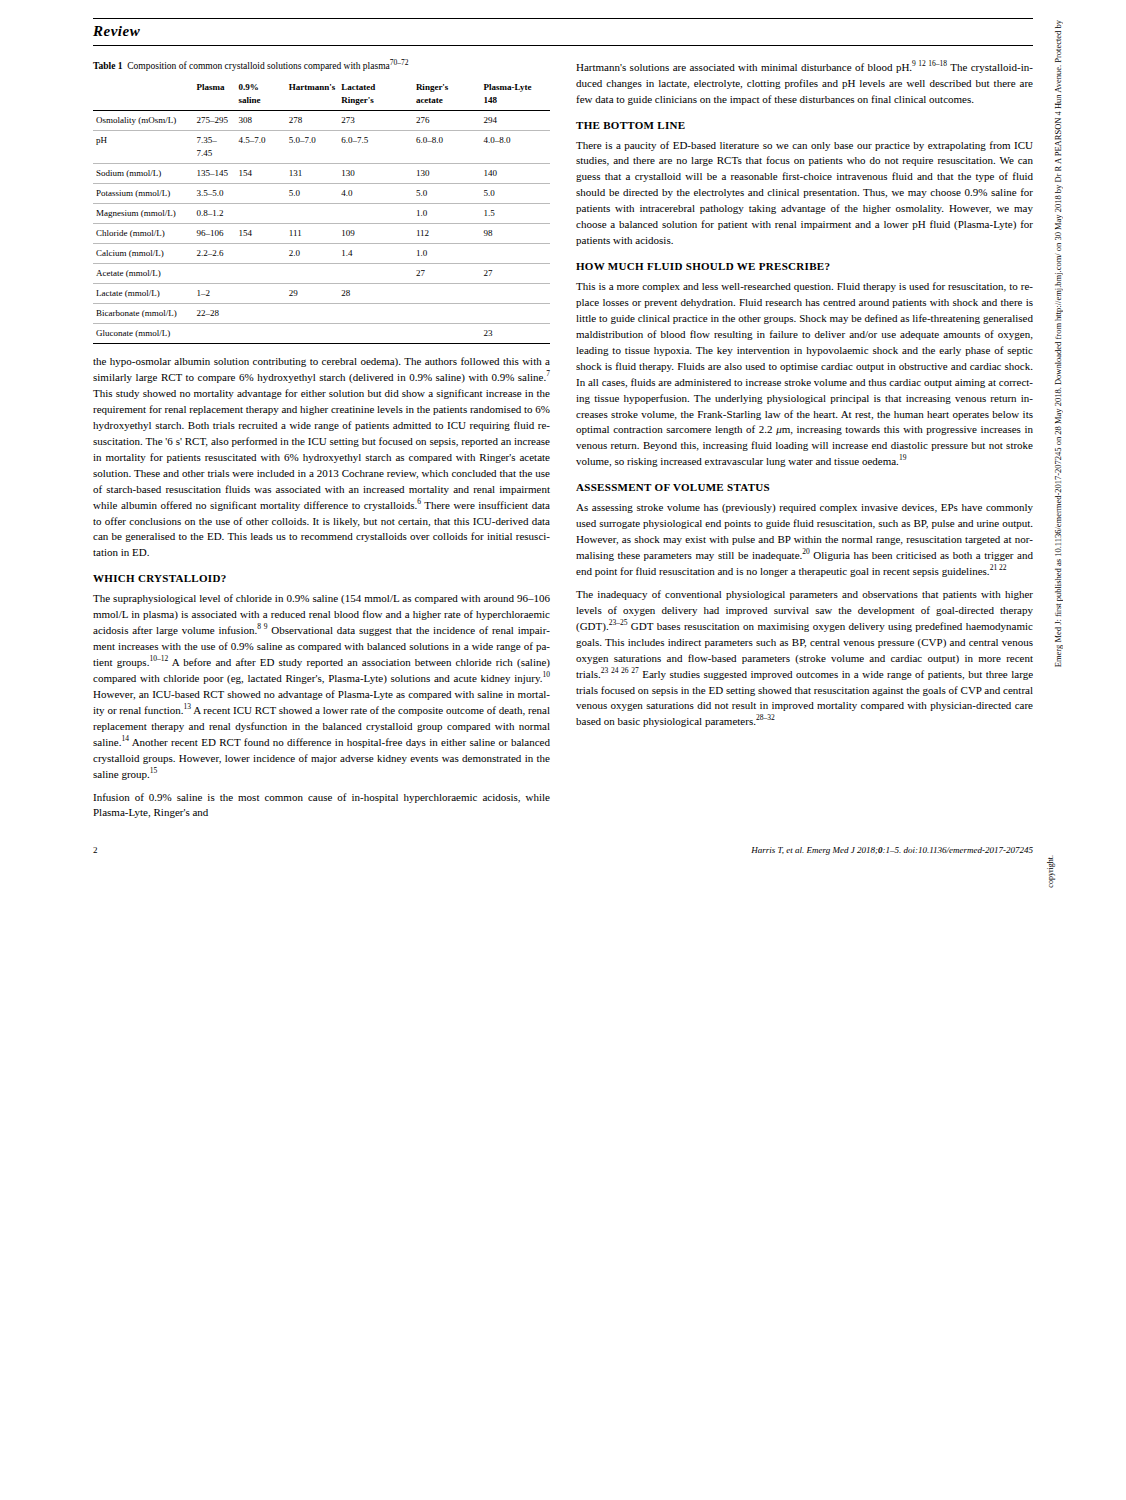Emerg Med J: first published as 10.1136/emermed-2017-207245 on 28 May 2018. Downloaded from http://emj.bmj.com/ on 30 May 2018 by Dr R A PEARSON 4 Hun Avenue. Protected by
Review
Table 1 Composition of common crystalloid solutions compared with plasma 70–72
| | Plasma | 0.9% saline | Hartmann's | Lactated Ringer's | Ringer's acetate | Plasma-Lyte 148 |
| --- | --- | --- | --- | --- | --- | --- |
| Osmolality (mOsm/L) | 275–295 | 308 | 278 | 273 | 276 | 294 |
| pH | 7.35–7.45 | 4.5–7.0 | 5.0–7.0 | 6.0–7.5 | 6.0–8.0 | 4.0–8.0 |
| Sodium (mmol/L) | 135–145 | 154 | 131 | 130 | 130 | 140 |
| Potassium (mmol/L) | 3.5–5.0 | | 5.0 | 4.0 | 5.0 | 5.0 |
| Magnesium (mmol/L) | 0.8–1.2 | | | | 1.0 | 1.5 |
| Chloride (mmol/L) | 96–106 | 154 | 111 | 109 | 112 | 98 |
| Calcium (mmol/L) | 2.2–2.6 | | 2.0 | 1.4 | 1.0 | |
| Acetate (mmol/L) | | | | | 27 | 27 |
| Lactate (mmol/L) | 1–2 | | 29 | 28 | | |
| Bicarbonate (mmol/L) | 22–28 | | | | | |
| Gluconate (mmol/L) | | | | | | 23 |
the hypo-osmolar albumin solution contributing to cerebral oedema). The authors followed this with a similarly large RCT to compare 6% hydroxyethyl starch (delivered in 0.9% saline) with 0.9% saline.7 This study showed no mortality advantage for either solution but did show a significant increase in the requirement for renal replacement therapy and higher creatinine levels in the patients randomised to 6% hydroxyethyl starch. Both trials recruited a wide range of patients admitted to ICU requiring fluid resuscitation. The '6 s' RCT, also performed in the ICU setting but focused on sepsis, reported an increase in mortality for patients resuscitated with 6% hydroxyethyl starch as compared with Ringer's acetate solution. These and other trials were included in a 2013 Cochrane review, which concluded that the use of starch-based resuscitation fluids was associated with an increased mortality and renal impairment while albumin offered no significant mortality difference to crystalloids.6 There were insufficient data to offer conclusions on the use of other colloids. It is likely, but not certain, that this ICU-derived data can be generalised to the ED. This leads us to recommend crystalloids over colloids for initial resuscitation in ED.
Which crystalloid?
The supraphysiological level of chloride in 0.9% saline (154 mmol/L as compared with around 96–106 mmol/L in plasma) is associated with a reduced renal blood flow and a higher rate of hyperchloraemic acidosis after large volume infusion.8 9 Observational data suggest that the incidence of renal impairment increases with the use of 0.9% saline as compared with balanced solutions in a wide range of patient groups.10–12 A before and after ED study reported an association between chloride rich (saline) compared with chloride poor (eg, lactated Ringer's, Plasma-Lyte) solutions and acute kidney injury.10 However, an ICU-based RCT showed no advantage of Plasma-Lyte as compared with saline in mortality or renal function.13 A recent ICU RCT showed a lower rate of the composite outcome of death, renal replacement therapy and renal dysfunction in the balanced crystalloid group compared with normal saline.14 Another recent ED RCT found no difference in hospital-free days in either saline or balanced crystalloid groups. However, lower incidence of major adverse kidney events was demonstrated in the saline group.15
Infusion of 0.9% saline is the most common cause of in-hospital hyperchloraemic acidosis, while Plasma-Lyte, Ringer's and
Hartmann's solutions are associated with minimal disturbance of blood pH.9 12 16–18 The crystalloid-induced changes in lactate, electrolyte, clotting profiles and pH levels are well described but there are few data to guide clinicians on the impact of these disturbances on final clinical outcomes.
The bottom line
There is a paucity of ED-based literature so we can only base our practice by extrapolating from ICU studies, and there are no large RCTs that focus on patients who do not require resuscitation. We can guess that a crystalloid will be a reasonable first-choice intravenous fluid and that the type of fluid should be directed by the electrolytes and clinical presentation. Thus, we may choose 0.9% saline for patients with intracerebral pathology taking advantage of the higher osmolality. However, we may choose a balanced solution for patient with renal impairment and a lower pH fluid (Plasma-Lyte) for patients with acidosis.
How much fluid should we prescribe?
This is a more complex and less well-researched question. Fluid therapy is used for resuscitation, to replace losses or prevent dehydration. Fluid research has centred around patients with shock and there is little to guide clinical practice in the other groups. Shock may be defined as life-threatening generalised maldistribution of blood flow resulting in failure to deliver and/or use adequate amounts of oxygen, leading to tissue hypoxia. The key intervention in hypovolaemic shock and the early phase of septic shock is fluid therapy. Fluids are also used to optimise cardiac output in obstructive and cardiac shock. In all cases, fluids are administered to increase stroke volume and thus cardiac output aiming at correcting tissue hypoperfusion. The underlying physiological principal is that increasing venous return increases stroke volume, the Frank-Starling law of the heart. At rest, the human heart operates below its optimal contraction sarcomere length of 2.2 μm, increasing towards this with progressive increases in venous return. Beyond this, increasing fluid loading will increase end diastolic pressure but not stroke volume, so risking increased extravascular lung water and tissue oedema.19
Assessment of volume status
As assessing stroke volume has (previously) required complex invasive devices, EPs have commonly used surrogate physiological end points to guide fluid resuscitation, such as BP, pulse and urine output. However, as shock may exist with pulse and BP within the normal range, resuscitation targeted at normalising these parameters may still be inadequate.20 Oliguria has been criticised as both a trigger and end point for fluid resuscitation and is no longer a therapeutic goal in recent sepsis guidelines.21 22
The inadequacy of conventional physiological parameters and observations that patients with higher levels of oxygen delivery had improved survival saw the development of goal-directed therapy (GDT).23–25 GDT bases resuscitation on maximising oxygen delivery using predefined haemodynamic goals. This includes indirect parameters such as BP, central venous pressure (CVP) and central venous oxygen saturations and flow-based parameters (stroke volume and cardiac output) in more recent trials.23 24 26 27 Early studies suggested improved outcomes in a wide range of patients, but three large trials focused on sepsis in the ED setting showed that resuscitation against the goals of CVP and central venous oxygen saturations did not result in improved mortality compared with physician-directed care based on basic physiological parameters.28–32
2
Harris T, et al. Emerg Med J 2018;0:1–5. doi:10.1136/emermed-2017-207245
copyright.